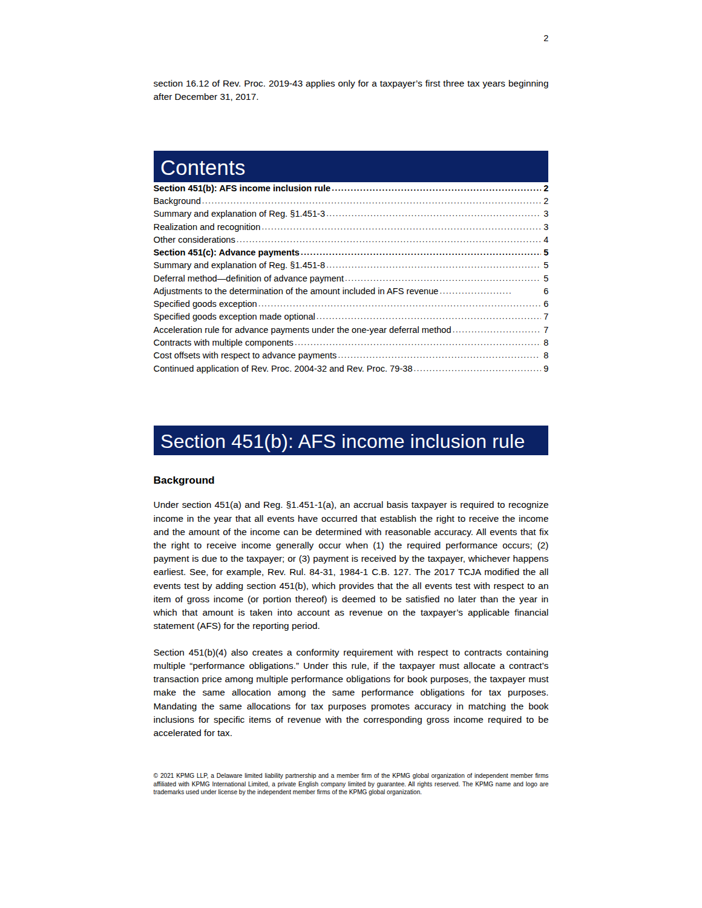2
section 16.12 of Rev. Proc. 2019-43 applies only for a taxpayer’s first three tax years beginning after December 31, 2017.
Contents
Section 451(b): AFS income inclusion rule .......................................................................................... 2
Background ................................................................................................................................. 2
Summary and explanation of Reg. §1.451-3 ........................................................................... 3
Realization and recognition ............................................................................................. 3
Other considerations ..................................................................................................... 4
Section 451(c): Advance payments ..................................................................................... 5
Summary and explanation of Reg. §1.451-8 ........................................................................... 5
Deferral method—definition of advance payment .............................................................. 5
Adjustments to the determination of the amount included in AFS revenue ....................... 6
Specified goods exception .............................................................................................. 6
Specified goods exception made optional ........................................................................... 7
Acceleration rule for advance payments under the one-year deferral method .................................... 7
Contracts with multiple components ................................................................................. 8
Cost offsets with respect to advance payments ................................................................ 8
Continued application of Rev. Proc. 2004-32 and Rev. Proc. 79-38 .................................................... 9
Section 451(b): AFS income inclusion rule
Background
Under section 451(a) and Reg. §1.451-1(a), an accrual basis taxpayer is required to recognize income in the year that all events have occurred that establish the right to receive the income and the amount of the income can be determined with reasonable accuracy. All events that fix the right to receive income generally occur when (1) the required performance occurs; (2) payment is due to the taxpayer; or (3) payment is received by the taxpayer, whichever happens earliest. See, for example, Rev. Rul. 84-31, 1984-1 C.B. 127. The 2017 TCJA modified the all events test by adding section 451(b), which provides that the all events test with respect to an item of gross income (or portion thereof) is deemed to be satisfied no later than the year in which that amount is taken into account as revenue on the taxpayer’s applicable financial statement (AFS) for the reporting period.
Section 451(b)(4) also creates a conformity requirement with respect to contracts containing multiple “performance obligations.” Under this rule, if the taxpayer must allocate a contract’s transaction price among multiple performance obligations for book purposes, the taxpayer must make the same allocation among the same performance obligations for tax purposes. Mandating the same allocations for tax purposes promotes accuracy in matching the book inclusions for specific items of revenue with the corresponding gross income required to be accelerated for tax.
© 2021 KPMG LLP, a Delaware limited liability partnership and a member firm of the KPMG global organization of independent member firms affiliated with KPMG International Limited, a private English company limited by guarantee. All rights reserved. The KPMG name and logo are trademarks used under license by the independent member firms of the KPMG global organization.